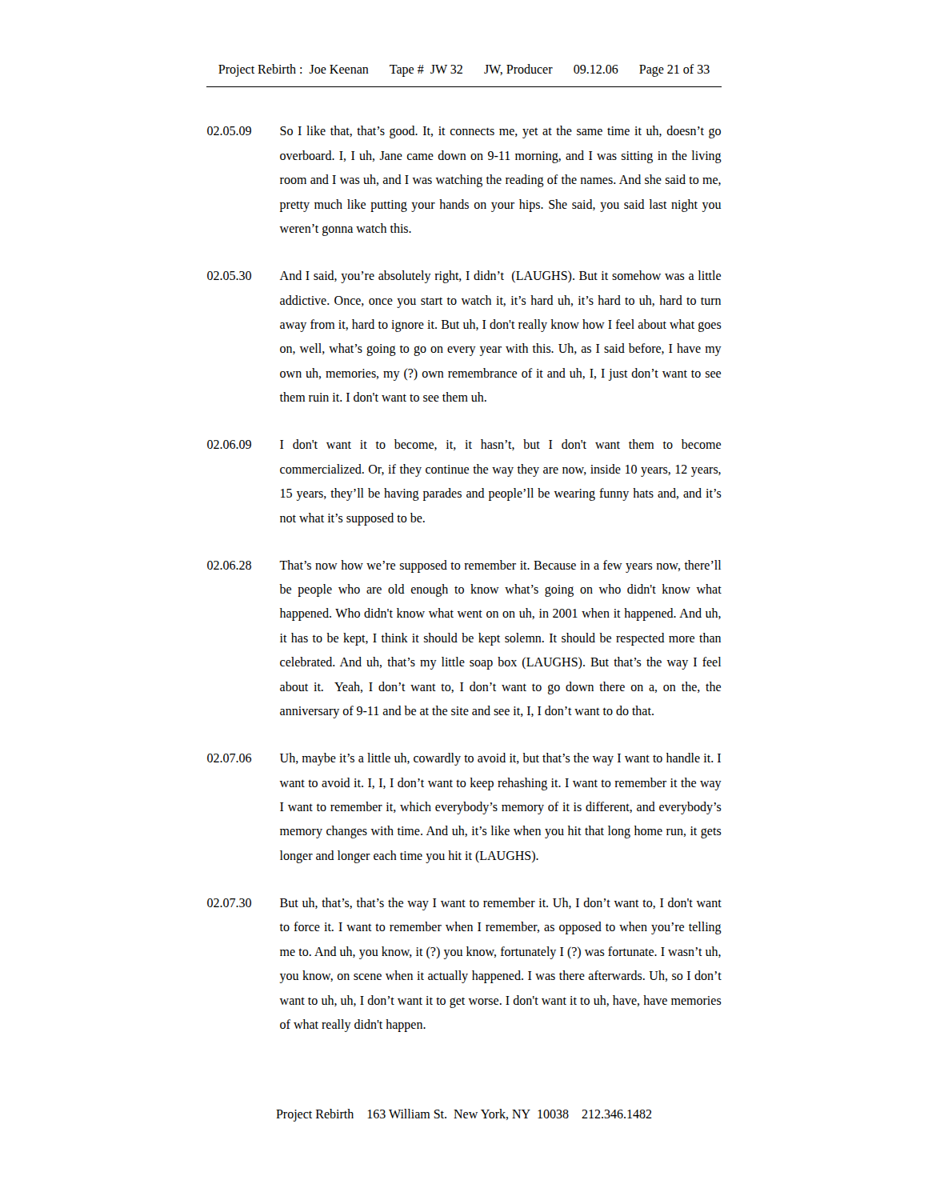Project Rebirth : Joe Keenan Tape # JW 32 JW, Producer 09.12.06 Page 21 of 33
| 02.05.09 | So I like that, that’s good. It, it connects me, yet at the same time it uh, doesn’t go overboard. I, I uh, Jane came down on 9-11 morning, and I was sitting in the living room and I was uh, and I was watching the reading of the names. And she said to me, pretty much like putting your hands on your hips. She said, you said last night you weren’t gonna watch this. |
| 02.05.30 | And I said, you’re absolutely right, I didn’t (LAUGHS). But it somehow was a little addictive. Once, once you start to watch it, it’s hard uh, it’s hard to uh, hard to turn away from it, hard to ignore it. But uh, I don't really know how I feel about what goes on, well, what’s going to go on every year with this. Uh, as I said before, I have my own uh, memories, my (?) own remembrance of it and uh, I, I just don’t want to see them ruin it. I don't want to see them uh. |
| 02.06.09 | I don't want it to become, it, it hasn’t, but I don't want them to become commercialized. Or, if they continue the way they are now, inside 10 years, 12 years, 15 years, they’ll be having parades and people’ll be wearing funny hats and, and it’s not what it’s supposed to be. |
| 02.06.28 | That’s now how we’re supposed to remember it. Because in a few years now, there’ll be people who are old enough to know what’s going on who didn't know what happened. Who didn't know what went on on uh, in 2001 when it happened. And uh, it has to be kept, I think it should be kept solemn. It should be respected more than celebrated. And uh, that’s my little soap box (LAUGHS). But that’s the way I feel about it. Yeah, I don’t want to, I don’t want to go down there on a, on the, the anniversary of 9-11 and be at the site and see it, I, I don’t want to do that. |
| 02.07.06 | Uh, maybe it’s a little uh, cowardly to avoid it, but that’s the way I want to handle it. I want to avoid it. I, I, I don’t want to keep rehashing it. I want to remember it the way I want to remember it, which everybody’s memory of it is different, and everybody’s memory changes with time. And uh, it’s like when you hit that long home run, it gets longer and longer each time you hit it (LAUGHS). |
| 02.07.30 | But uh, that’s, that’s the way I want to remember it. Uh, I don’t want to, I don't want to force it. I want to remember when I remember, as opposed to when you’re telling me to. And uh, you know, it (?) you know, fortunately I (?) was fortunate. I wasn’t uh, you know, on scene when it actually happened. I was there afterwards. Uh, so I don’t want to uh, uh, I don’t want it to get worse. I don't want it to uh, have, have memories of what really didn't happen. |
Project Rebirth 163 William St. New York, NY 10038 212.346.1482